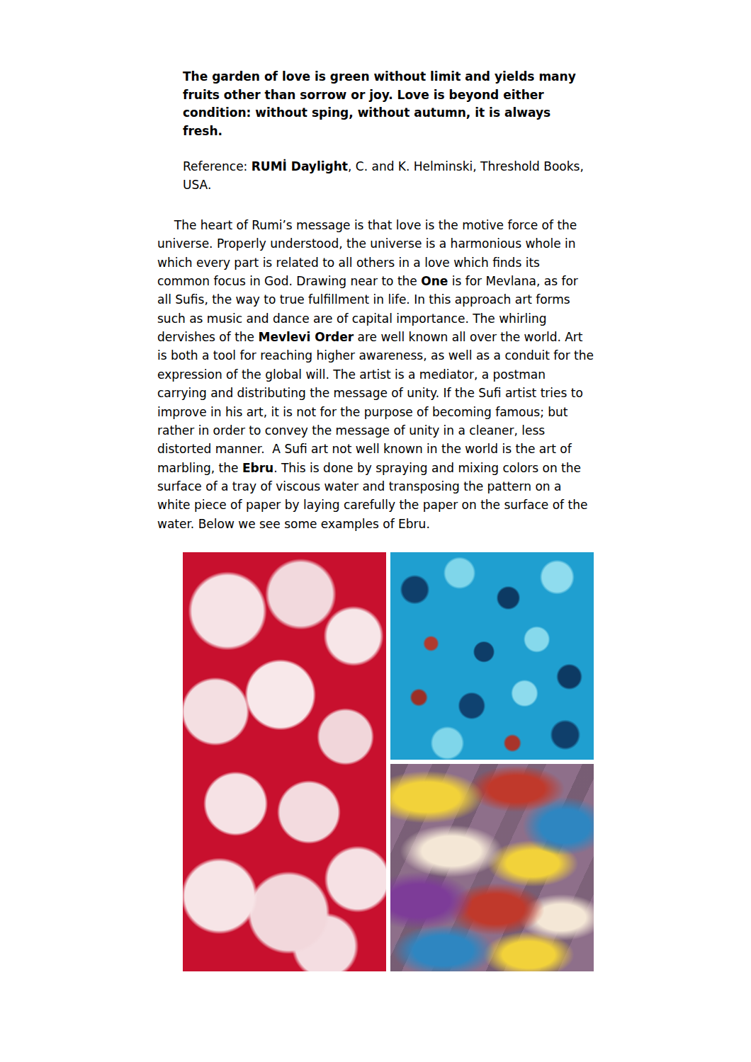The garden of love is green without limit and yields many fruits other than sorrow or joy. Love is beyond either condition: without sping, without autumn, it is always fresh.
Reference: RUMİ Daylight, C. and K. Helminski, Threshold Books, USA.
The heart of Rumi’s message is that love is the motive force of the universe. Properly understood, the universe is a harmonious whole in which every part is related to all others in a love which finds its common focus in God. Drawing near to the One is for Mevlana, as for all Sufis, the way to true fulfillment in life. In this approach art forms such as music and dance are of capital importance. The whirling dervishes of the Mevlevi Order are well known all over the world. Art is both a tool for reaching higher awareness, as well as a conduit for the expression of the global will. The artist is a mediator, a postman carrying and distributing the message of unity. If the Sufi artist tries to improve in his art, it is not for the purpose of becoming famous; but rather in order to convey the message of unity in a cleaner, less distorted manner. A Sufi art not well known in the world is the art of marbling, the Ebru. This is done by spraying and mixing colors on the surface of a tray of viscous water and transposing the pattern on a white piece of paper by laying carefully the paper on the surface of the water. Below we see some examples of Ebru.